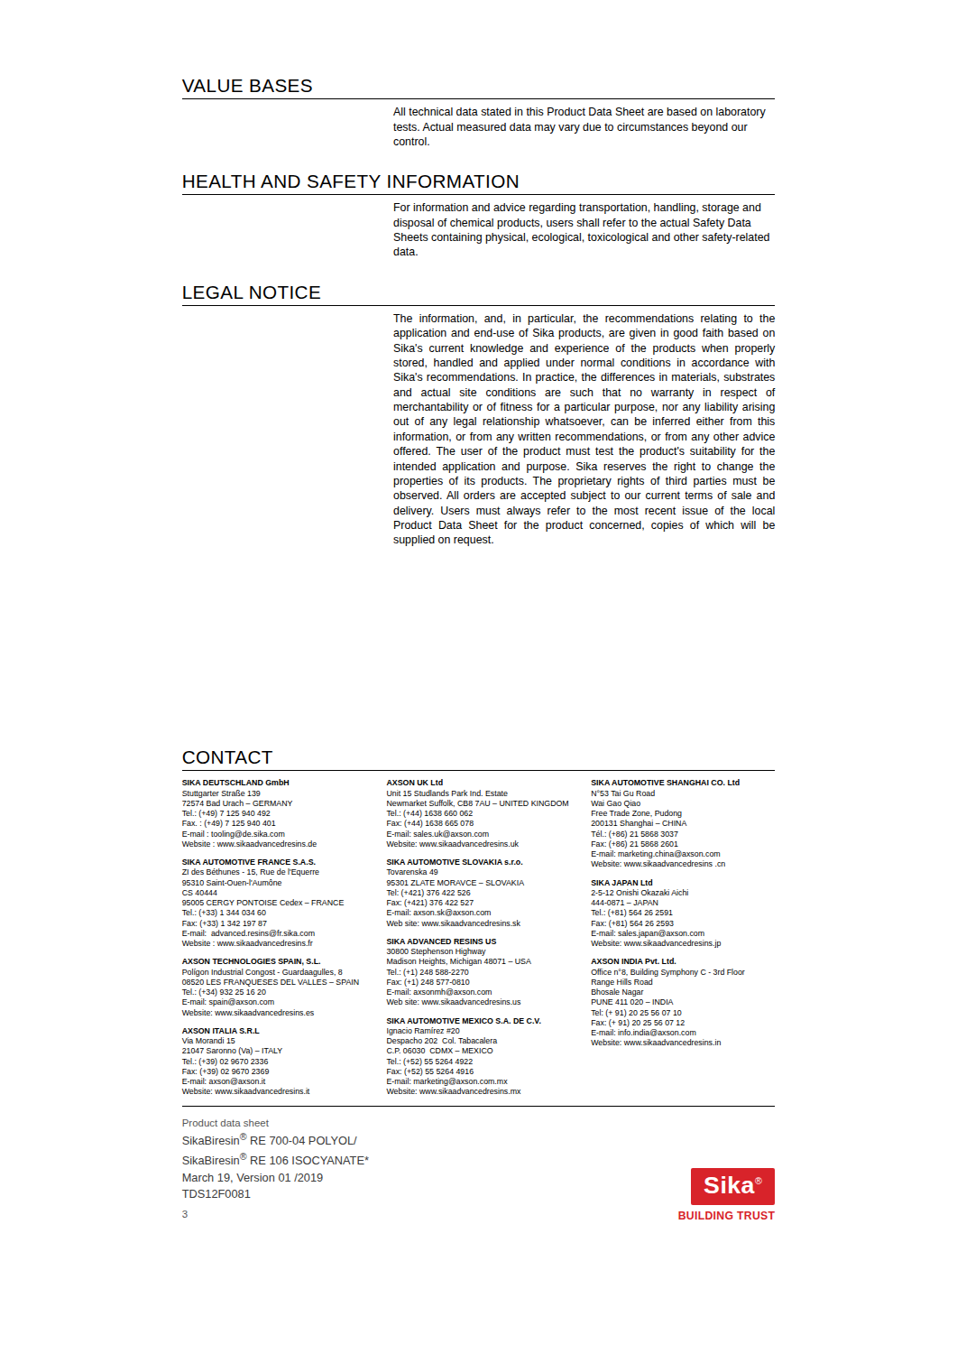VALUE BASES
All technical data stated in this Product Data Sheet are based on laboratory tests. Actual measured data may vary due to circumstances beyond our control.
HEALTH AND SAFETY INFORMATION
For information and advice regarding transportation, handling, storage and disposal of chemical products, users shall refer to the actual Safety Data Sheets containing physical, ecological, toxicological and other safety-related data.
LEGAL NOTICE
The information, and, in particular, the recommendations relating to the application and end-use of Sika products, are given in good faith based on Sika's current knowledge and experience of the products when properly stored, handled and applied under normal conditions in accordance with Sika's recommendations. In practice, the differences in materials, substrates and actual site conditions are such that no warranty in respect of merchantability or of fitness for a particular purpose, nor any liability arising out of any legal relationship whatsoever, can be inferred either from this information, or from any written recommendations, or from any other advice offered. The user of the product must test the product's suitability for the intended application and purpose. Sika reserves the right to change the properties of its products. The proprietary rights of third parties must be observed. All orders are accepted subject to our current terms of sale and delivery. Users must always refer to the most recent issue of the local Product Data Sheet for the product concerned, copies of which will be supplied on request.
CONTACT
SIKA DEUTSCHLAND GmbH
Stuttgarter Straße 139
72574 Bad Urach – GERMANY
Tel.: (+49) 7 125 940 492
Fax. : (+49) 7 125 940 401
E-mail : tooling@de.sika.com
Website : www.sikaadvancedresins.de
SIKA AUTOMOTIVE FRANCE S.A.S.
ZI des Béthunes - 15, Rue de l'Equerre
95310 Saint-Ouen-l'Aumône
CS 40444
95005 CERGY PONTOISE Cedex – FRANCE
Tel.: (+33) 1 344 034 60
Fax: (+33) 1 342 197 87
E-mail: advanced.resins@fr.sika.com
Website : www.sikaadvancedresins.fr
AXSON TECHNOLOGIES SPAIN, S.L.
Polígon Industrial Congost - Guardaagulles, 8
08520 LES FRANQUESES DEL VALLES – SPAIN
Tel.: (+34) 932 25 16 20
E-mail: spain@axson.com
Website: www.sikaadvancedresins.es
AXSON ITALIA S.R.L
Via Morandi 15
21047 Saronno (Va) – ITALY
Tel.: (+39) 02 9670 2336
Fax: (+39) 02 9670 2369
E-mail: axson@axson.it
Website: www.sikaadvancedresins.it
AXSON UK Ltd
Unit 15 Studlands Park Ind. Estate
Newmarket Suffolk, CB8 7AU – UNITED KINGDOM
Tel.: (+44) 1638 660 062
Fax: (+44) 1638 665 078
E-mail: sales.uk@axson.com
Website: www.sikaadvancedresins.uk
SIKA AUTOMOTIVE SLOVAKIA s.r.o.
Tovarenska 49
95301 ZLATE MORAVCE – SLOVAKIA
Tel: (+421) 376 422 526
Fax: (+421) 376 422 527
E-mail: axson.sk@axson.com
Web site: www.sikaadvancedresins.sk
SIKA ADVANCED RESINS US
30800 Stephenson Highway
Madison Heights, Michigan 48071 – USA
Tel.: (+1) 248 588-2270
Fax: (+1) 248 577-0810
E-mail: axsonmh@axson.com
Web site: www.sikaadvancedresins.us
SIKA AUTOMOTIVE MEXICO S.A. DE C.V.
Ignacio Ramírez #20
Despacho 202 Col. Tabacalera
C.P. 06030 CDMX – MEXICO
Tel.: (+52) 55 5264 4922
Fax: (+52) 55 5264 4916
E-mail: marketing@axson.com.mx
Website: www.sikaadvancedresins.mx
SIKA AUTOMOTIVE SHANGHAI CO. Ltd
N°53 Tai Gu Road
Wai Gao Qiao
Free Trade Zone, Pudong
200131 Shanghai – CHINA
Tél.: (+86) 21 5868 3037
Fax: (+86) 21 5868 2601
E-mail: marketing.china@axson.com
Website: www.sikaadvancedresins .cn
SIKA JAPAN Ltd
2-5-12 Onishi Okazaki Aichi
444-0871 – JAPAN
Tel.: (+81) 564 26 2591
Fax: (+81) 564 26 2593
E-mail: sales.japan@axson.com
Website: www.sikaadvancedresins.jp
AXSON INDIA Pvt. Ltd.
Office n°8, Building Symphony C - 3rd Floor
Range Hills Road
Bhosale Nagar
PUNE 411 020 – INDIA
Tel: (+ 91) 20 25 56 07 10
Fax: (+ 91) 20 25 56 07 12
E-mail: info.india@axson.com
Website: www.sikaadvancedresins.in
Product data sheet
SikaBiresin® RE 700-04 POLYOL/
SikaBiresin® RE 106 ISOCYANATE*
March 19, Version 01 /2019
TDS12F0081
3
Sika®
BUILDING TRUST